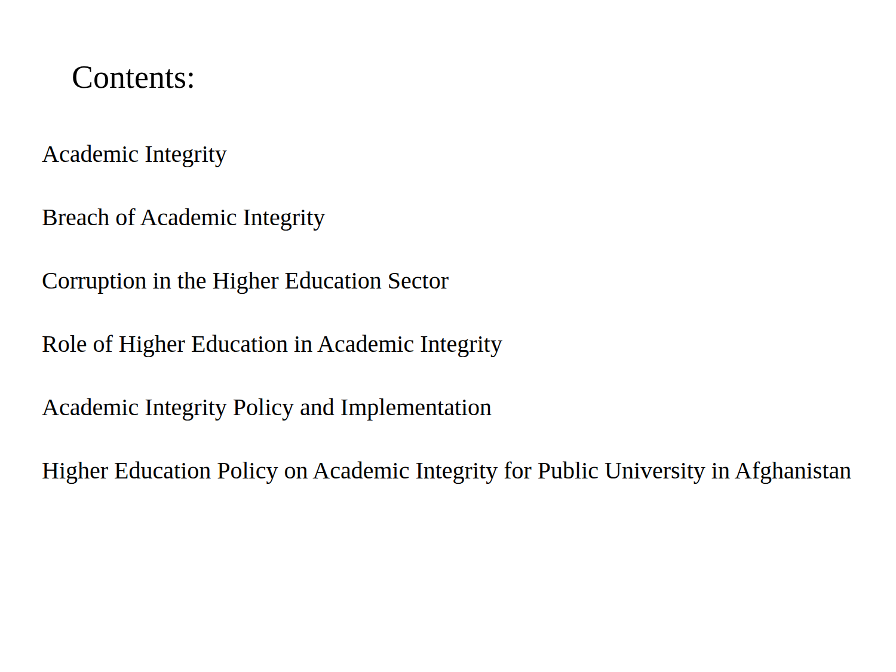Contents:
Academic Integrity
Breach of Academic Integrity
Corruption in the Higher Education Sector
Role of Higher Education in Academic Integrity
Academic Integrity Policy and Implementation
Higher Education Policy on Academic Integrity for Public University in Afghanistan